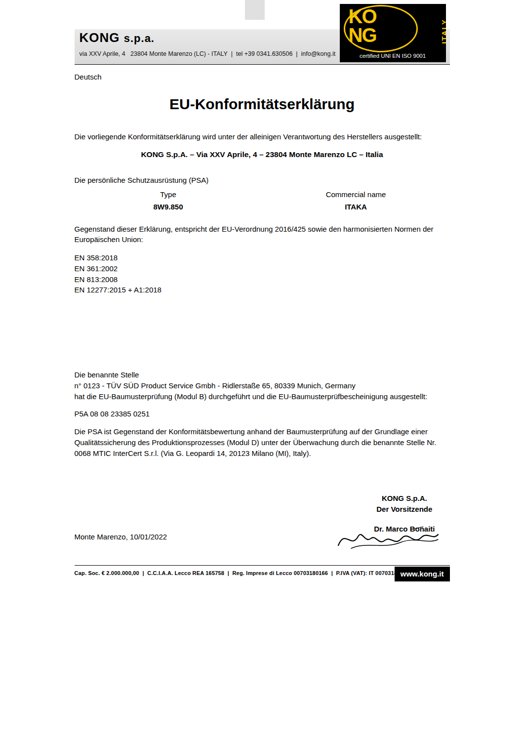KONG s.p.a.
via XXV Aprile, 4 23804 Monte Marenzo (LC) - ITALY | tel +39 0341.630506 | info@kong.it
KO
NG
ITALY
certified UNI EN ISO 9001
Deutsch
EU-Konformitätserklärung
Die vorliegende Konformitätserklärung wird unter der alleinigen Verantwortung des Herstellers ausgestellt:
KONG S.p.A. – Via XXV Aprile, 4 – 23804 Monte Marenzo LC – Italia
Die persönliche Schutzausrüstung (PSA)
| Type | Commercial name |
| 8W9.850 | ITAKA |
Gegenstand dieser Erklärung, entspricht der EU-Verordnung 2016/425 sowie den harmonisierten Normen der Europäischen Union:
EN 358:2018
EN 361:2002
EN 813:2008
EN 12277:2015 + A1:2018
Die benannte Stelle
n° 0123 - TÜV SÜD Product Service Gmbh - Ridlerstaße 65, 80339 Munich, Germany
hat die EU-Baumusterprüfung (Modul B) durchgeführt und die EU-Baumusterprüfbescheinigung ausgestellt:
P5A 08 08 23385 0251
Die PSA ist Gegenstand der Konformitätsbewertung anhand der Baumusterprüfung auf der Grundlage einer Qualitätssicherung des Produktionsprozesses (Modul D) unter der Überwachung durch die benannte Stelle Nr. 0068 MTIC InterCert S.r.l. (Via G. Leopardi 14, 20123 Milano (MI), Italy).
KONG S.p.A.
Der Vorsitzende
Dr. Marco Bonaiti
Monte Marenzo, 10/01/2022
Cap. Soc. € 2.000.000,00 | C.C.I.A.A. Lecco REA 165758 | Reg. Imprese di Lecco 00703180166 | P.IVA (VAT): IT 00703180166
www.kong.it